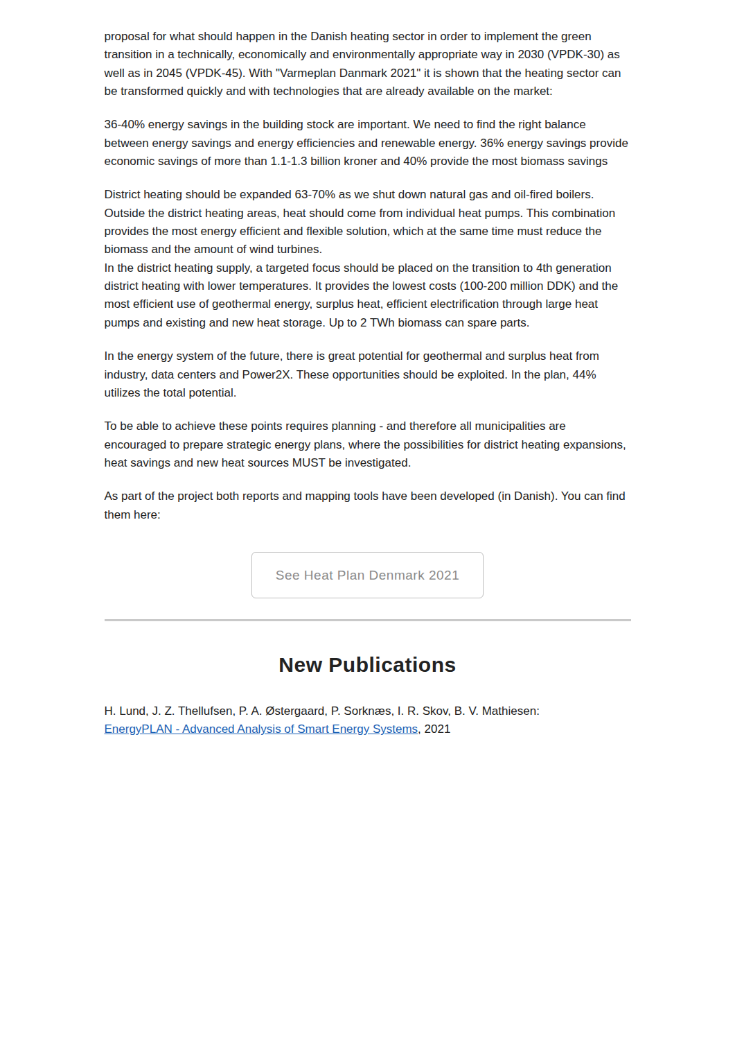proposal for what should happen in the Danish heating sector in order to implement the green transition in a technically, economically and environmentally appropriate way in 2030 (VPDK-30) as well as in 2045 (VPDK-45). With "Varmeplan Danmark 2021" it is shown that the heating sector can be transformed quickly and with technologies that are already available on the market:
36-40% energy savings in the building stock are important. We need to find the right balance between energy savings and energy efficiencies and renewable energy. 36% energy savings provide economic savings of more than 1.1-1.3 billion kroner and 40% provide the most biomass savings
District heating should be expanded 63-70% as we shut down natural gas and oil-fired boilers. Outside the district heating areas, heat should come from individual heat pumps. This combination provides the most energy efficient and flexible solution, which at the same time must reduce the biomass and the amount of wind turbines.
In the district heating supply, a targeted focus should be placed on the transition to 4th generation district heating with lower temperatures. It provides the lowest costs (100-200 million DDK) and the most efficient use of geothermal energy, surplus heat, efficient electrification through large heat pumps and existing and new heat storage. Up to 2 TWh biomass can spare parts.
In the energy system of the future, there is great potential for geothermal and surplus heat from industry, data centers and Power2X. These opportunities should be exploited. In the plan, 44% utilizes the total potential.
To be able to achieve these points requires planning - and therefore all municipalities are encouraged to prepare strategic energy plans, where the possibilities for district heating expansions, heat savings and new heat sources MUST be investigated.
As part of the project both reports and mapping tools have been developed (in Danish). You can find them here:
See Heat Plan Denmark 2021
New Publications
H. Lund, J. Z. Thellufsen, P. A. Østergaard, P. Sorknæs, I. R. Skov, B. V. Mathiesen:
EnergyPLAN - Advanced Analysis of Smart Energy Systems, 2021